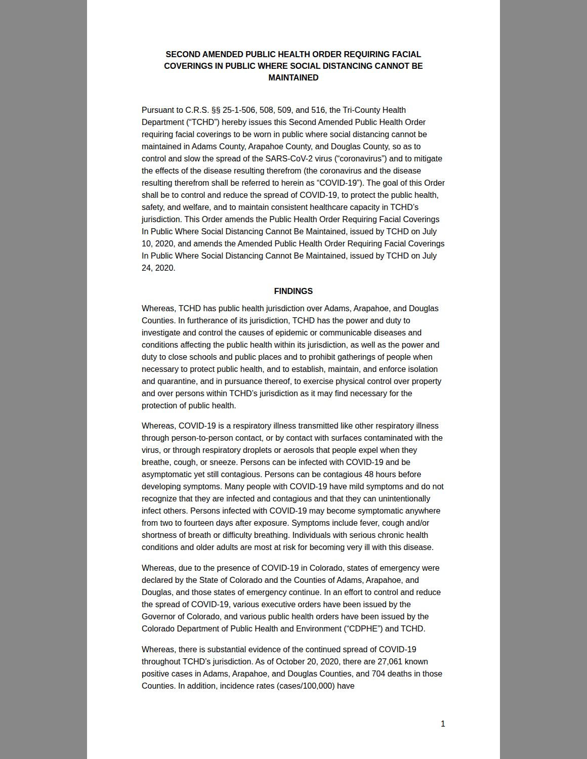Second Amended Public Health Order Requiring Facial Coverings in Public Where Social Distancing Cannot Be Maintained
Pursuant to C.R.S. §§ 25-1-506, 508, 509, and 516, the Tri-County Health Department (“TCHD”) hereby issues this Second Amended Public Health Order requiring facial coverings to be worn in public where social distancing cannot be maintained in Adams County, Arapahoe County, and Douglas County, so as to control and slow the spread of the SARS-CoV-2 virus (“coronavirus”) and to mitigate the effects of the disease resulting therefrom (the coronavirus and the disease resulting therefrom shall be referred to herein as “COVID-19”). The goal of this Order shall be to control and reduce the spread of COVID-19, to protect the public health, safety, and welfare, and to maintain consistent healthcare capacity in TCHD’s jurisdiction. This Order amends the Public Health Order Requiring Facial Coverings In Public Where Social Distancing Cannot Be Maintained, issued by TCHD on July 10, 2020, and amends the Amended Public Health Order Requiring Facial Coverings In Public Where Social Distancing Cannot Be Maintained, issued by TCHD on July 24, 2020.
Findings
Whereas, TCHD has public health jurisdiction over Adams, Arapahoe, and Douglas Counties. In furtherance of its jurisdiction, TCHD has the power and duty to investigate and control the causes of epidemic or communicable diseases and conditions affecting the public health within its jurisdiction, as well as the power and duty to close schools and public places and to prohibit gatherings of people when necessary to protect public health, and to establish, maintain, and enforce isolation and quarantine, and in pursuance thereof, to exercise physical control over property and over persons within TCHD’s jurisdiction as it may find necessary for the protection of public health.
Whereas, COVID-19 is a respiratory illness transmitted like other respiratory illness through person-to-person contact, or by contact with surfaces contaminated with the virus, or through respiratory droplets or aerosols that people expel when they breathe, cough, or sneeze. Persons can be infected with COVID-19 and be asymptomatic yet still contagious. Persons can be contagious 48 hours before developing symptoms. Many people with COVID-19 have mild symptoms and do not recognize that they are infected and contagious and that they can unintentionally infect others. Persons infected with COVID-19 may become symptomatic anywhere from two to fourteen days after exposure. Symptoms include fever, cough and/or shortness of breath or difficulty breathing. Individuals with serious chronic health conditions and older adults are most at risk for becoming very ill with this disease.
Whereas, due to the presence of COVID-19 in Colorado, states of emergency were declared by the State of Colorado and the Counties of Adams, Arapahoe, and Douglas, and those states of emergency continue. In an effort to control and reduce the spread of COVID-19, various executive orders have been issued by the Governor of Colorado, and various public health orders have been issued by the Colorado Department of Public Health and Environment (“CDPHE”) and TCHD.
Whereas, there is substantial evidence of the continued spread of COVID-19 throughout TCHD’s jurisdiction. As of October 20, 2020, there are 27,061 known positive cases in Adams, Arapahoe, and Douglas Counties, and 704 deaths in those Counties. In addition, incidence rates (cases/100,000) have
1